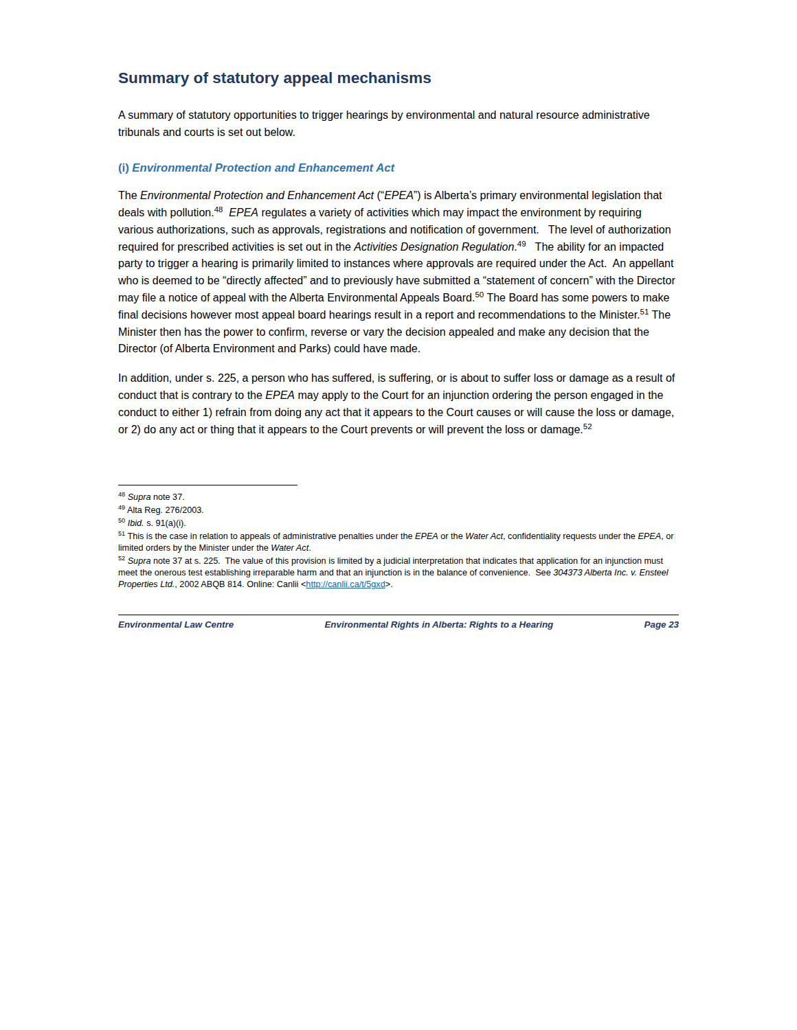Summary of statutory appeal mechanisms
A summary of statutory opportunities to trigger hearings by environmental and natural resource administrative tribunals and courts is set out below.
(i) Environmental Protection and Enhancement Act
The Environmental Protection and Enhancement Act (“EPEA”) is Alberta’s primary environmental legislation that deals with pollution.48 EPEA regulates a variety of activities which may impact the environment by requiring various authorizations, such as approvals, registrations and notification of government. The level of authorization required for prescribed activities is set out in the Activities Designation Regulation.49 The ability for an impacted party to trigger a hearing is primarily limited to instances where approvals are required under the Act. An appellant who is deemed to be “directly affected” and to previously have submitted a “statement of concern” with the Director may file a notice of appeal with the Alberta Environmental Appeals Board.50 The Board has some powers to make final decisions however most appeal board hearings result in a report and recommendations to the Minister.51 The Minister then has the power to confirm, reverse or vary the decision appealed and make any decision that the Director (of Alberta Environment and Parks) could have made.
In addition, under s. 225, a person who has suffered, is suffering, or is about to suffer loss or damage as a result of conduct that is contrary to the EPEA may apply to the Court for an injunction ordering the person engaged in the conduct to either 1) refrain from doing any act that it appears to the Court causes or will cause the loss or damage, or 2) do any act or thing that it appears to the Court prevents or will prevent the loss or damage.52
48 Supra note 37.
49 Alta Reg. 276/2003.
50 Ibid. s. 91(a)(i).
51 This is the case in relation to appeals of administrative penalties under the EPEA or the Water Act, confidentiality requests under the EPEA, or limited orders by the Minister under the Water Act.
52 Supra note 37 at s. 225. The value of this provision is limited by a judicial interpretation that indicates that application for an injunction must meet the onerous test establishing irreparable harm and that an injunction is in the balance of convenience. See 304373 Alberta Inc. v. Ensteel Properties Ltd., 2002 ABQB 814. Online: Canlii <http://canlii.ca/t/5gxd>.
Environmental Law Centre Environmental Rights in Alberta: Rights to a Hearing Page 23